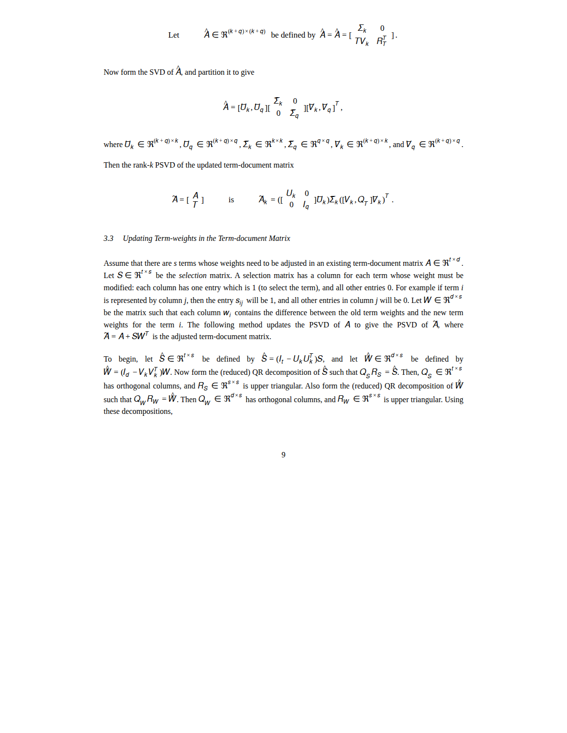Let A^ ∈ ℜ(k+q)×(k+q) be defined by A^ = A^ = [ Σk 0 TVk RTT ] .
Now form the SVD of A^, and partition it to give
A^ = [ U¯k , U¯q ] [ Σ¯k 0 0 Σ¯q ] [ V¯k , V¯q ] T ,
where U¯k∈ℜ(k+q)×k, U¯q∈ℜ(k+q)×q, Σ¯k∈ℜk×k, Σ¯q∈ℜq×q, V¯k∈ℜ(k+q)×k, and V¯q∈ℜ(k+q)×q.
Then the rank-k PSVD of the updated term-document matrix
A~ = [ A T ] is A~k = ( [ Uk 0 0 Iq ] U¯k ) Σ¯k ( [ Vk , QT ] V¯k ) T .
3.3 Updating Term-weights in the Term-document Matrix
Assume that there are s terms whose weights need to be adjusted in an existing term-document matrix A∈ℜt×d. Let S∈ℜt×s be the selection matrix. A selection matrix has a column for each term whose weight must be modified: each column has one entry which is 1 (to select the term), and all other entries 0. For example if term i is represented by column j, then the entry sij will be 1, and all other entries in column j will be 0. Let W∈ℜd×s be the matrix such that each column wi contains the difference between the old term weights and the new term weights for the term i. The following method updates the PSVD of A to give the PSVD of A~, where A~=A+SWT is the adjusted term-document matrix.
To begin, let S^∈ℜt×s be defined by S^=(It−UkUkT)S, and let W^∈ℜd×s be defined by W^=(Id−VkVkT)W. Now form the (reduced) QR decomposition of S^ such that QSRS=S^. Then, QS∈ℜt×s has orthogonal columns, and RS∈ℜs×s is upper triangular. Also form the (reduced) QR decomposition of W^ such that QWRW=W^. Then QW∈ℜd×s has orthogonal columns, and RW∈ℜs×s is upper triangular. Using these decompositions,
9